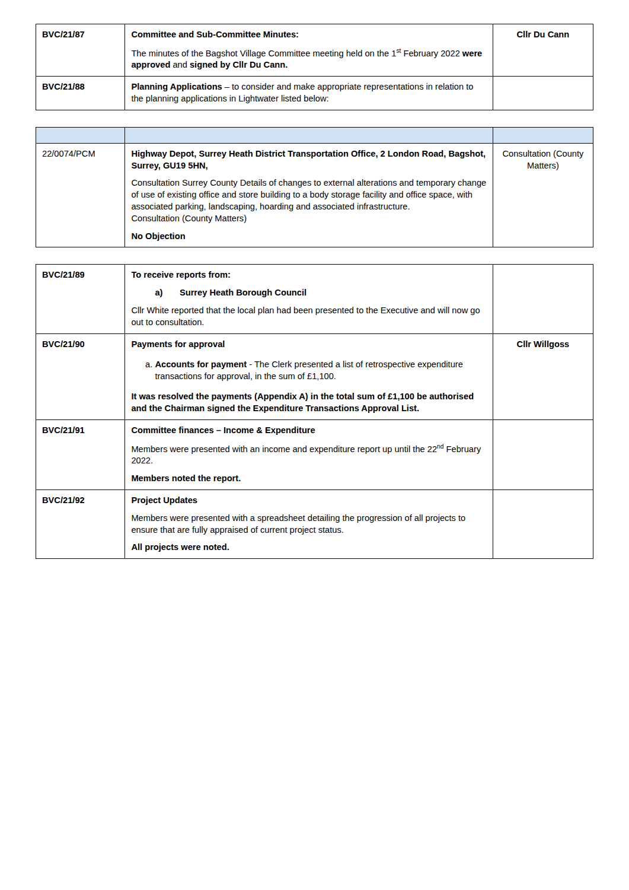| BVC/21/87 | Committee and Sub-Committee Minutes: The minutes of the Bagshot Village Committee meeting held on the 1 st February 2022 were approved and signed by Cllr Du Cann. | Cllr Du Cann |
| BVC/21/88 | Planning Applications – to consider and make appropriate representations in relation to the planning applications in Lightwater listed below: | |
| 22/0074/PCM | Highway Depot, Surrey Heath District Transportation Office, 2 London Road, Bagshot, Surrey, GU19 5HN, Consultation Surrey County Details of changes to external alterations and temporary change of use of existing office and store building to a body storage facility and office space, with associated parking, landscaping, hoarding and associated infrastructure. Consultation (County Matters) No Objection | Consultation (County Matters) |
| BVC/21/89 | To receive reports from: a) Surrey Heath Borough Council Cllr White reported that the local plan had been presented to the Executive and will now go out to consultation. | |
| BVC/21/90 | Payments for approval Accounts for payment - The Clerk presented a list of retrospective expenditure transactions for approval, in the sum of £1,100. It was resolved the payments (Appendix A) in the total sum of £1,100 be authorised and the Chairman signed the Expenditure Transactions Approval List. | Cllr Willgoss |
| BVC/21/91 | Committee finances – Income & Expenditure Members were presented with an income and expenditure report up until the 22 nd February 2022. Members noted the report. | |
| BVC/21/92 | Project Updates Members were presented with a spreadsheet detailing the progression of all projects to ensure that are fully appraised of current project status. All projects were noted. | |